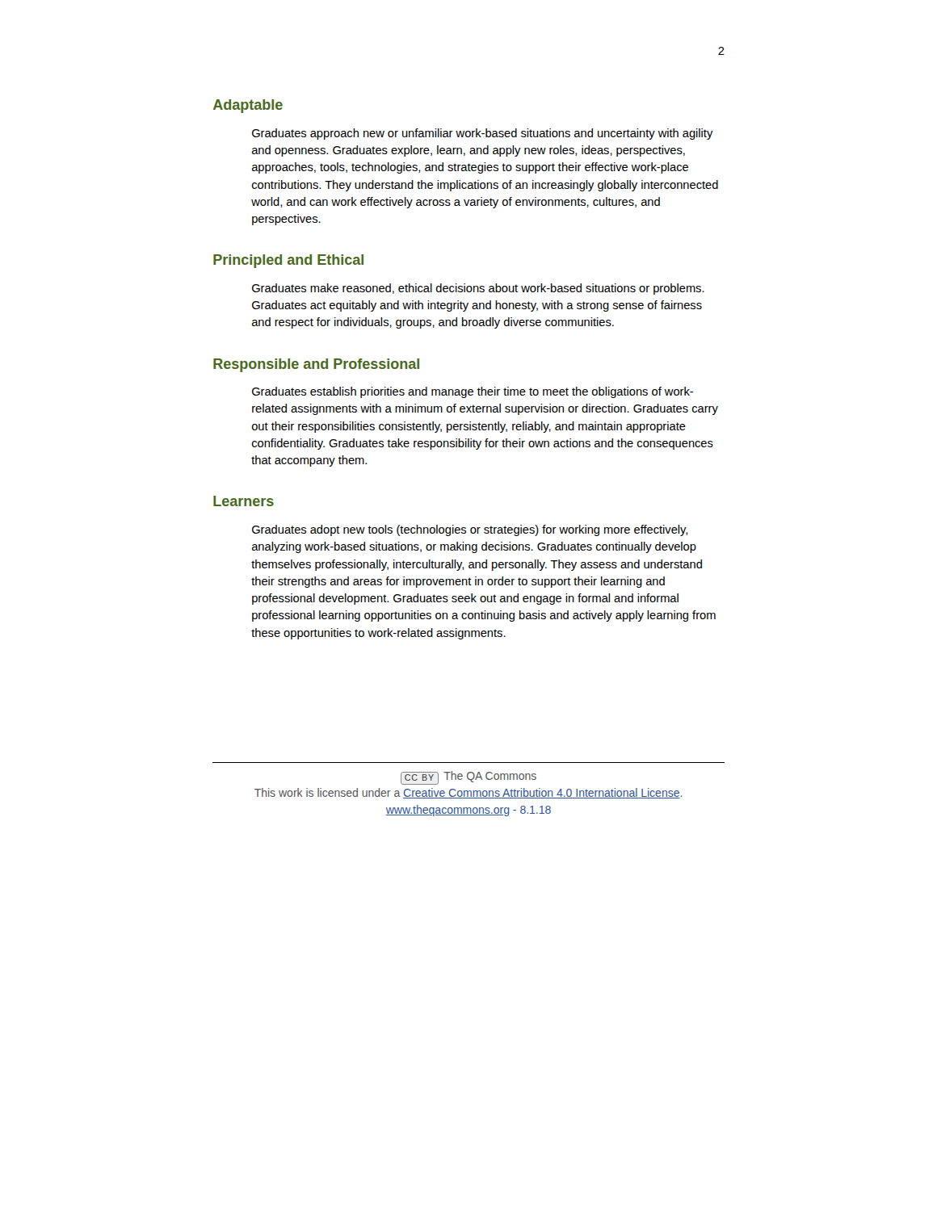2
Adaptable
Graduates approach new or unfamiliar work-based situations and uncertainty with agility and openness. Graduates explore, learn, and apply new roles, ideas, perspectives, approaches, tools, technologies, and strategies to support their effective work-place contributions. They understand the implications of an increasingly globally interconnected world, and can work effectively across a variety of environments, cultures, and perspectives.
Principled and Ethical
Graduates make reasoned, ethical decisions about work-based situations or problems. Graduates act equitably and with integrity and honesty, with a strong sense of fairness and respect for individuals, groups, and broadly diverse communities.
Responsible and Professional
Graduates establish priorities and manage their time to meet the obligations of work-related assignments with a minimum of external supervision or direction. Graduates carry out their responsibilities consistently, persistently, reliably, and maintain appropriate confidentiality. Graduates take responsibility for their own actions and the consequences that accompany them.
Learners
Graduates adopt new tools (technologies or strategies) for working more effectively, analyzing work-based situations, or making decisions. Graduates continually develop themselves professionally, interculturally, and personally. They assess and understand their strengths and areas for improvement in order to support their learning and professional development. Graduates seek out and engage in formal and informal professional learning opportunities on a continuing basis and actively apply learning from these opportunities to work-related assignments.
CC BY The QA Commons
This work is licensed under a Creative Commons Attribution 4.0 International License.
www.theqacommons.org - 8.1.18